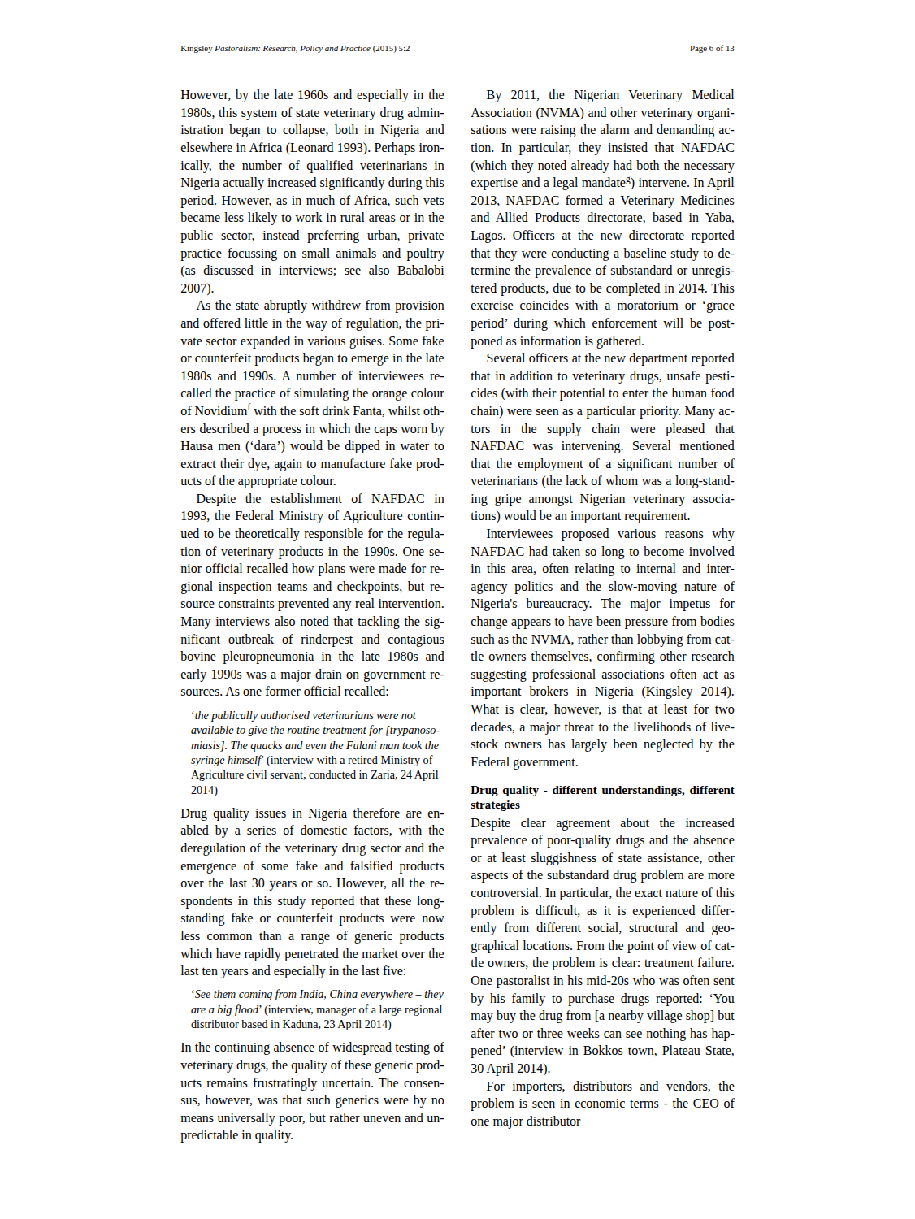Kingsley Pastoralism: Research, Policy and Practice (2015) 5:2
Page 6 of 13
However, by the late 1960s and especially in the 1980s, this system of state veterinary drug administration began to collapse, both in Nigeria and elsewhere in Africa (Leonard 1993). Perhaps ironically, the number of qualified veterinarians in Nigeria actually increased significantly during this period. However, as in much of Africa, such vets became less likely to work in rural areas or in the public sector, instead preferring urban, private practice focussing on small animals and poultry (as discussed in interviews; see also Babalobi 2007).
As the state abruptly withdrew from provision and offered little in the way of regulation, the private sector expanded in various guises. Some fake or counterfeit products began to emerge in the late 1980s and 1990s. A number of interviewees recalled the practice of simulating the orange colour of Novidiumf with the soft drink Fanta, whilst others described a process in which the caps worn by Hausa men (‘dara’) would be dipped in water to extract their dye, again to manufacture fake products of the appropriate colour.
Despite the establishment of NAFDAC in 1993, the Federal Ministry of Agriculture continued to be theoretically responsible for the regulation of veterinary products in the 1990s. One senior official recalled how plans were made for regional inspection teams and checkpoints, but resource constraints prevented any real intervention. Many interviews also noted that tackling the significant outbreak of rinderpest and contagious bovine pleuropneumonia in the late 1980s and early 1990s was a major drain on government resources. As one former official recalled:
‘the publically authorised veterinarians were not available to give the routine treatment for [trypanosomiasis]. The quacks and even the Fulani man took the syringe himself’ (interview with a retired Ministry of Agriculture civil servant, conducted in Zaria, 24 April 2014)
Drug quality issues in Nigeria therefore are enabled by a series of domestic factors, with the deregulation of the veterinary drug sector and the emergence of some fake and falsified products over the last 30 years or so. However, all the respondents in this study reported that these long-standing fake or counterfeit products were now less common than a range of generic products which have rapidly penetrated the market over the last ten years and especially in the last five:
‘See them coming from India, China everywhere – they are a big flood’ (interview, manager of a large regional distributor based in Kaduna, 23 April 2014)
In the continuing absence of widespread testing of veterinary drugs, the quality of these generic products remains frustratingly uncertain. The consensus, however, was that such generics were by no means universally poor, but rather uneven and unpredictable in quality.
By 2011, the Nigerian Veterinary Medical Association (NVMA) and other veterinary organisations were raising the alarm and demanding action. In particular, they insisted that NAFDAC (which they noted already had both the necessary expertise and a legal mandateg) intervene. In April 2013, NAFDAC formed a Veterinary Medicines and Allied Products directorate, based in Yaba, Lagos. Officers at the new directorate reported that they were conducting a baseline study to determine the prevalence of substandard or unregistered products, due to be completed in 2014. This exercise coincides with a moratorium or ‘grace period’ during which enforcement will be postponed as information is gathered.
Several officers at the new department reported that in addition to veterinary drugs, unsafe pesticides (with their potential to enter the human food chain) were seen as a particular priority. Many actors in the supply chain were pleased that NAFDAC was intervening. Several mentioned that the employment of a significant number of veterinarians (the lack of whom was a long-standing gripe amongst Nigerian veterinary associations) would be an important requirement.
Interviewees proposed various reasons why NAFDAC had taken so long to become involved in this area, often relating to internal and inter-agency politics and the slow-moving nature of Nigeria's bureaucracy. The major impetus for change appears to have been pressure from bodies such as the NVMA, rather than lobbying from cattle owners themselves, confirming other research suggesting professional associations often act as important brokers in Nigeria (Kingsley 2014). What is clear, however, is that at least for two decades, a major threat to the livelihoods of livestock owners has largely been neglected by the Federal government.
Drug quality - different understandings, different strategies
Despite clear agreement about the increased prevalence of poor-quality drugs and the absence or at least sluggishness of state assistance, other aspects of the substandard drug problem are more controversial. In particular, the exact nature of this problem is difficult, as it is experienced differently from different social, structural and geographical locations. From the point of view of cattle owners, the problem is clear: treatment failure. One pastoralist in his mid-20s who was often sent by his family to purchase drugs reported: ‘You may buy the drug from [a nearby village shop] but after two or three weeks can see nothing has happened’ (interview in Bokkos town, Plateau State, 30 April 2014).
For importers, distributors and vendors, the problem is seen in economic terms - the CEO of one major distributor